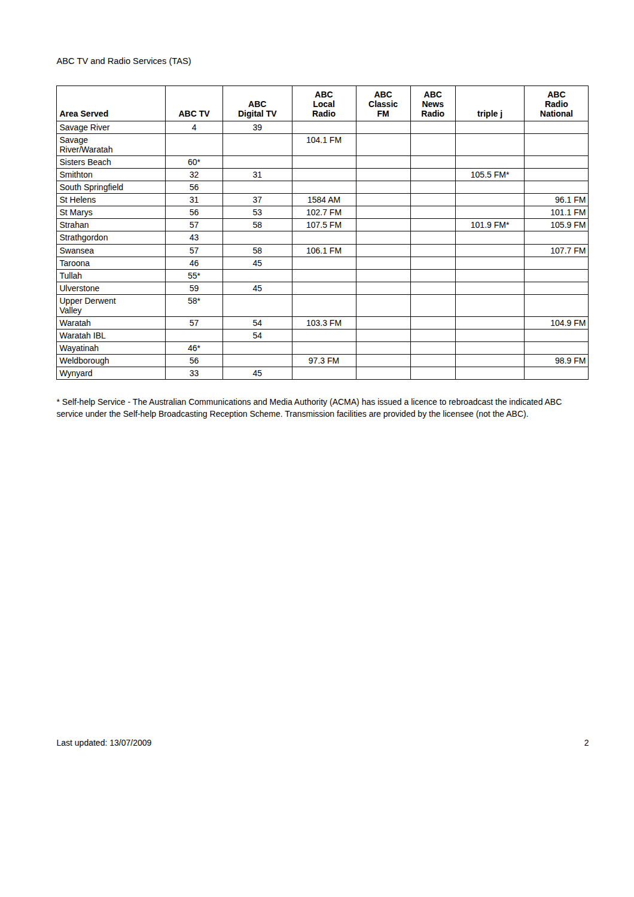ABC TV and Radio Services (TAS)
| Area Served | ABC TV | ABC Digital TV | ABC Local Radio | ABC Classic FM | ABC News Radio | triple j | ABC Radio National |
| --- | --- | --- | --- | --- | --- | --- | --- |
| Savage River | 4 | 39 | | | | | |
| Savage River/Waratah | | | 104.1 FM | | | | |
| Sisters Beach | 60* | | | | | | |
| Smithton | 32 | 31 | | | | 105.5 FM* | |
| South Springfield | 56 | | | | | | |
| St Helens | 31 | 37 | 1584 AM | | | | 96.1 FM |
| St Marys | 56 | 53 | 102.7 FM | | | | 101.1 FM |
| Strahan | 57 | 58 | 107.5 FM | | | 101.9 FM* | 105.9 FM |
| Strathgordon | 43 | | | | | | |
| Swansea | 57 | 58 | 106.1 FM | | | | 107.7 FM |
| Taroona | 46 | 45 | | | | | |
| Tullah | 55* | | | | | | |
| Ulverstone | 59 | 45 | | | | | |
| Upper Derwent Valley | 58* | | | | | | |
| Waratah | 57 | 54 | 103.3 FM | | | | 104.9 FM |
| Waratah IBL | | 54 | | | | | |
| Wayatinah | 46* | | | | | | |
| Weldborough | 56 | | 97.3 FM | | | | 98.9 FM |
| Wynyard | 33 | 45 | | | | | |
* Self-help Service - The Australian Communications and Media Authority (ACMA) has issued a licence to rebroadcast the indicated ABC service under the Self-help Broadcasting Reception Scheme. Transmission facilities are provided by the licensee (not the ABC).
Last updated: 13/07/2009 2